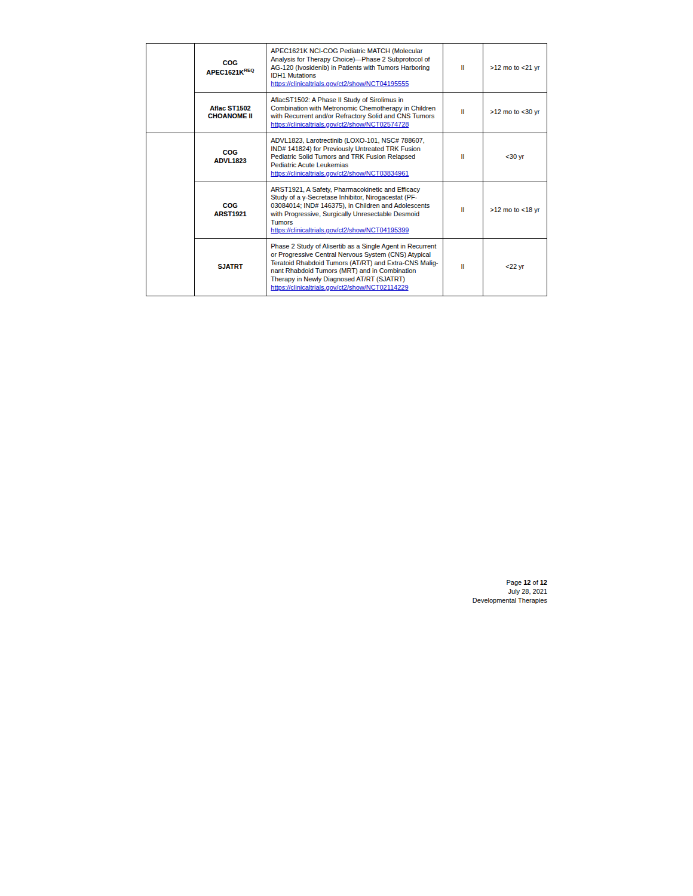| | COG APEC1621K REQ | APEC1621K NCI-COG Pediatric MATCH (Molecular Analysis for Therapy Choice)—Phase 2 Subprotocol of AG-120 (Ivosidenib) in Patients with Tumors Harboring IDH1 Mutations https://clinicaltrials.gov/ct2/show/NCT04195555 | II | >12 mo to <21 yr |
| Aflac ST1502 CHOANOME II | AflacST1502: A Phase II Study of Sirolimus in Combination with Metronomic Chemotherapy in Children with Recurrent and/or Refractory Solid and CNS Tumors https://clinicaltrials.gov/ct2/show/NCT02574728 | II | >12 mo to <30 yr |
| | COG ADVL1823 | ADVL1823, Larotrectinib (LOXO-101, NSC# 788607, IND# 141824) for Previously Untreated TRK Fusion Pediatric Solid Tumors and TRK Fusion Relapsed Pediatric Acute Leukemias https://clinicaltrials.gov/ct2/show/NCT03834961 | II | <30 yr |
| COG ARST1921 | ARST1921, A Safety, Pharmacokinetic and Efficacy Study of a γ-Secretase Inhibitor, Nirogacestat (PF-03084014; IND# 146375), in Children and Adolescents with Progressive, Surgically Unresectable Desmoid Tumors https://clinicaltrials.gov/ct2/show/NCT04195399 | II | >12 mo to <18 yr |
| SJATRT | Phase 2 Study of Alisertib as a Single Agent in Recurrent or Progressive Central Nervous System (CNS) Atypical Teratoid Rhabdoid Tumors (AT/RT) and Extra-CNS Malig-nant Rhabdoid Tumors (MRT) and in Combination Therapy in Newly Diagnosed AT/RT (SJATRT) https://clinicaltrials.gov/ct2/show/NCT02114229 | II | <22 yr |
Page 12 of 12
July 28, 2021
Developmental Therapies